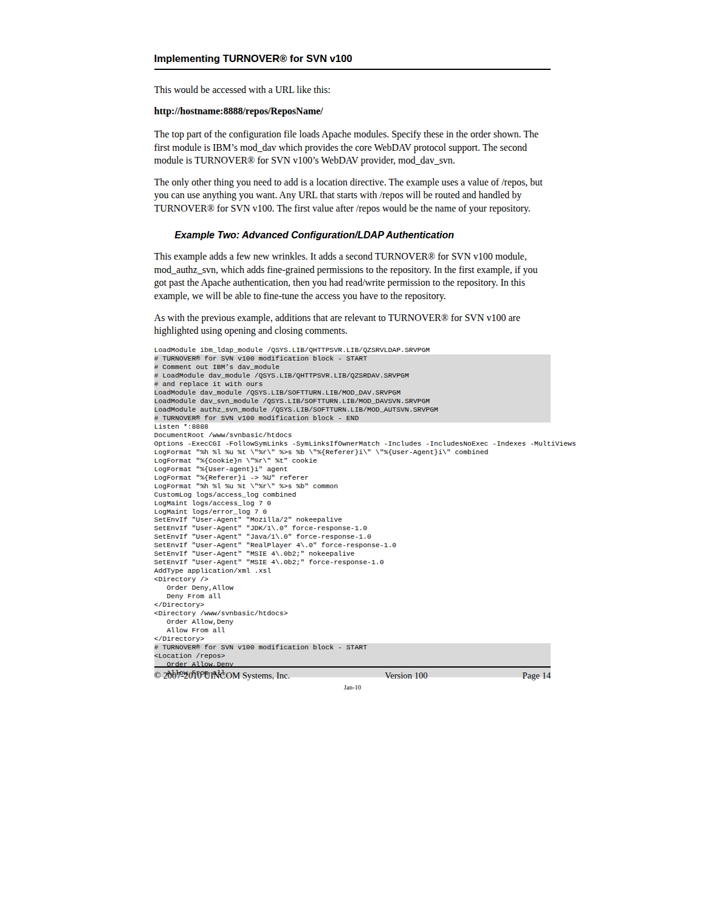Implementing TURNOVER® for SVN v100
This would be accessed with a URL like this:
http://hostname:8888/repos/ReposName/
The top part of the configuration file loads Apache modules. Specify these in the order shown. The first module is IBM’s mod_dav which provides the core WebDAV protocol support. The second module is TURNOVER® for SVN v100’s WebDAV provider, mod_dav_svn.
The only other thing you need to add is a location directive. The example uses a value of /repos, but you can use anything you want. Any URL that starts with /repos will be routed and handled by TURNOVER® for SVN v100. The first value after /repos would be the name of your repository.
Example Two: Advanced Configuration/LDAP Authentication
This example adds a few new wrinkles. It adds a second TURNOVER® for SVN v100 module, mod_authz_svn, which adds fine-grained permissions to the repository. In the first example, if you got past the Apache authentication, then you had read/write permission to the repository. In this example, we will be able to fine-tune the access you have to the repository.
As with the previous example, additions that are relevant to TURNOVER® for SVN v100 are highlighted using opening and closing comments.
LoadModule ibm_ldap_module /QSYS.LIB/QHTTPSVR.LIB/QZSRVLDAP.SRVPGM
# TURNOVER® for SVN v100 modification block - START# Comment out IBM’s dav_module# LoadModule dav_module /QSYS.LIB/QHTTPSVR.LIB/QZSRDAV.SRVPGM# and replace it with ours LoadModule dav_module /QSYS.LIB/SOFTTURN.LIB/MOD_DAV.SRVPGM LoadModule dav_svn_module /QSYS.LIB/SOFTTURN.LIB/MOD_DAVSVN.SRVPGM LoadModule authz_svn_module /QSYS.LIB/SOFTTURN.LIB/MOD_AUTSVN.SRVPGM# TURNOVER® for SVN v100 modification block - ENDListen *:8888
DocumentRoot /www/svnbasic/htdocs
Options -ExecCGI -FollowSymLinks -SymLinksIfOwnerMatch -Includes -IncludesNoExec -Indexes -MultiViews
LogFormat "%h %l %u %t \"%r\" %>s %b \"%{Referer}i\" \"%{User-Agent}i\" combined
LogFormat "%{Cookie}n \"%r\" %t" cookie
LogFormat "%{User-agent}i" agent
LogFormat "%{Referer}i -> %U" referer
LogFormat "%h %l %u %t \"%r\" %>s %b" common
CustomLog logs/access_log combined
LogMaint logs/access_log 7 0
LogMaint logs/error_log 7 0
SetEnvIf "User-Agent" "Mozilla/2" nokeepalive
SetEnvIf "User-Agent" "JDK/1\.0" force-response-1.0
SetEnvIf "User-Agent" "Java/1\.0" force-response-1.0
SetEnvIf "User-Agent" "RealPlayer 4\.0" force-response-1.0
SetEnvIf "User-Agent" "MSIE 4\.0b2;" nokeepalive
SetEnvIf "User-Agent" "MSIE 4\.0b2;" force-response-1.0
AddType application/xml .xsl
<Directory />
   Order Deny,Allow
   Deny From all
</Directory>
<Directory /www/svnbasic/htdocs>
   Order Allow,Deny
   Allow From all
</Directory>
# TURNOVER® for SVN v100 modification block - START<Location /repos>   Order Allow,Deny   Allow From all
© 2007-2010 UINCOM Systems, Inc.
Version 100
Page 14
Jan-10